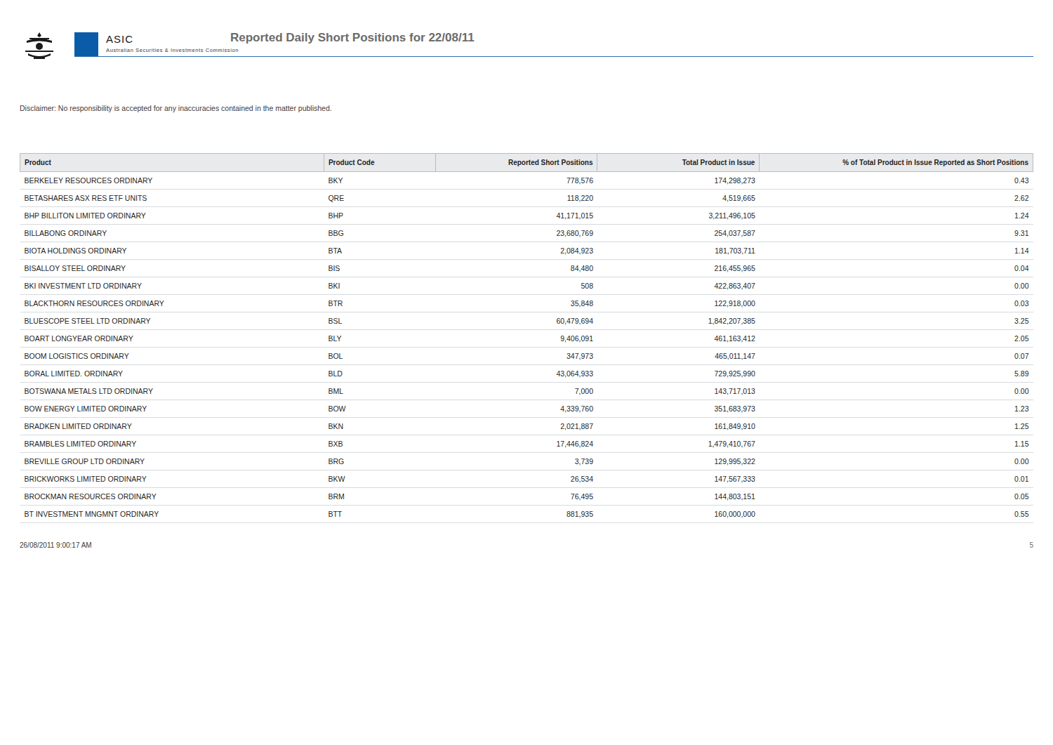ASIC
Australian Securities & Investments Commission
Reported Daily Short Positions for 22/08/11
Disclaimer: No responsibility is accepted for any inaccuracies contained in the matter published.
| Product | Product Code | Reported Short Positions | Total Product in Issue | % of Total Product in Issue Reported as Short Positions |
| --- | --- | --- | --- | --- |
| BERKELEY RESOURCES ORDINARY | BKY | 778,576 | 174,298,273 | 0.43 |
| BETASHARES ASX RES ETF UNITS | QRE | 118,220 | 4,519,665 | 2.62 |
| BHP BILLITON LIMITED ORDINARY | BHP | 41,171,015 | 3,211,496,105 | 1.24 |
| BILLABONG ORDINARY | BBG | 23,680,769 | 254,037,587 | 9.31 |
| BIOTA HOLDINGS ORDINARY | BTA | 2,084,923 | 181,703,711 | 1.14 |
| BISALLOY STEEL ORDINARY | BIS | 84,480 | 216,455,965 | 0.04 |
| BKI INVESTMENT LTD ORDINARY | BKI | 508 | 422,863,407 | 0.00 |
| BLACKTHORN RESOURCES ORDINARY | BTR | 35,848 | 122,918,000 | 0.03 |
| BLUESCOPE STEEL LTD ORDINARY | BSL | 60,479,694 | 1,842,207,385 | 3.25 |
| BOART LONGYEAR ORDINARY | BLY | 9,406,091 | 461,163,412 | 2.05 |
| BOOM LOGISTICS ORDINARY | BOL | 347,973 | 465,011,147 | 0.07 |
| BORAL LIMITED. ORDINARY | BLD | 43,064,933 | 729,925,990 | 5.89 |
| BOTSWANA METALS LTD ORDINARY | BML | 7,000 | 143,717,013 | 0.00 |
| BOW ENERGY LIMITED ORDINARY | BOW | 4,339,760 | 351,683,973 | 1.23 |
| BRADKEN LIMITED ORDINARY | BKN | 2,021,887 | 161,849,910 | 1.25 |
| BRAMBLES LIMITED ORDINARY | BXB | 17,446,824 | 1,479,410,767 | 1.15 |
| BREVILLE GROUP LTD ORDINARY | BRG | 3,739 | 129,995,322 | 0.00 |
| BRICKWORKS LIMITED ORDINARY | BKW | 26,534 | 147,567,333 | 0.01 |
| BROCKMAN RESOURCES ORDINARY | BRM | 76,495 | 144,803,151 | 0.05 |
| BT INVESTMENT MNGMNT ORDINARY | BTT | 881,935 | 160,000,000 | 0.55 |
26/08/2011 9:00:17 AM 5